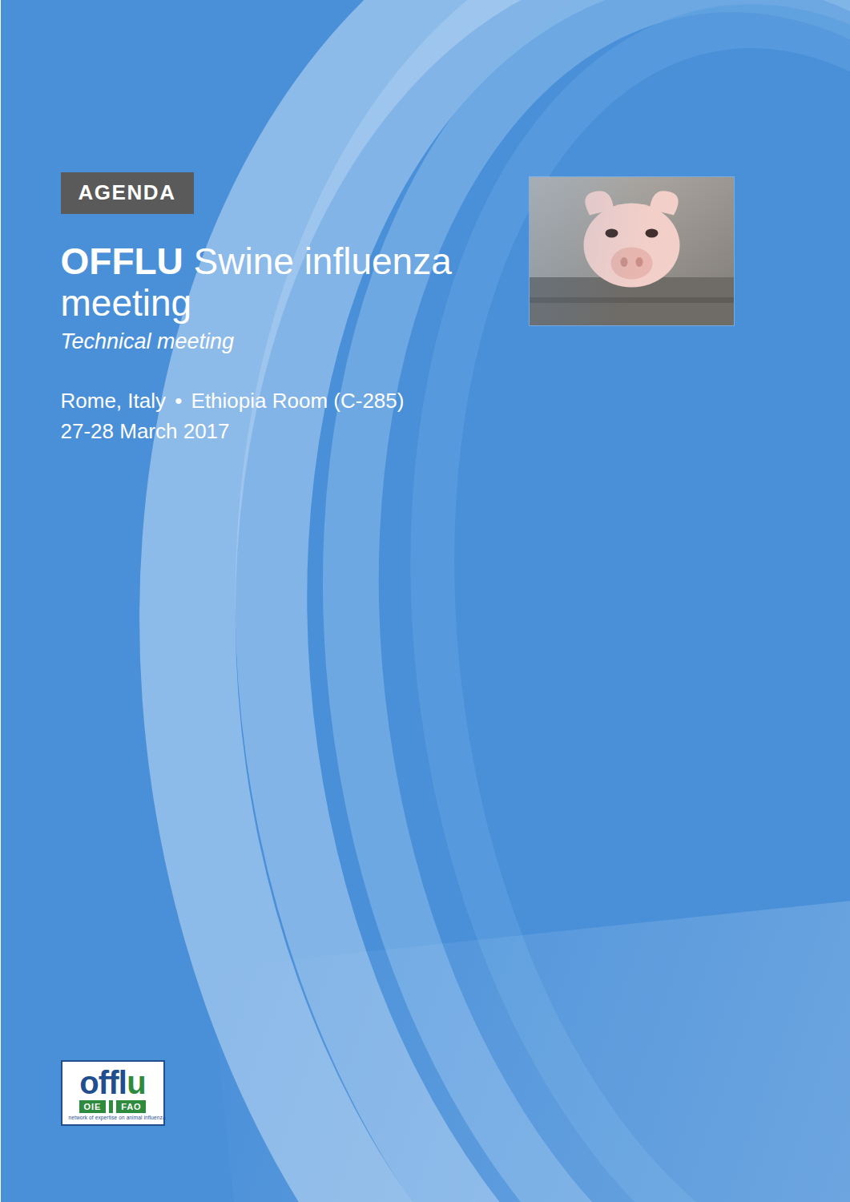AGENDA
OFFLU Swine influenza meeting
Technical meeting
Rome, Italy • Ethiopia Room (C-285)
27-28 March 2017
offlu
OIE FAO
network of expertise on animal influenza